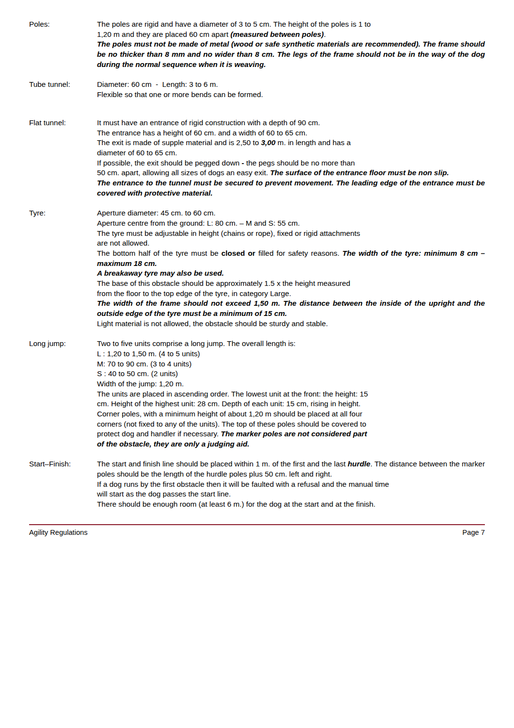Poles:
The poles are rigid and have a diameter of 3 to 5 cm. The height of the poles is 1 to
1,20 m and they are placed 60 cm apart (measured between poles).
The poles must not be made of metal (wood or safe synthetic materials are recommended). The frame should be no thicker than 8 mm and no wider than 8 cm. The legs of the frame should not be in the way of the dog during the normal sequence when it is weaving.
Tube tunnel:
Diameter: 60 cm - Length: 3 to 6 m.
Flexible so that one or more bends can be formed.
Flat tunnel:
It must have an entrance of rigid construction with a depth of 90 cm.
The entrance has a height of 60 cm. and a width of 60 to 65 cm.
The exit is made of supple material and is 2,50 to 3,00 m. in length and has a
diameter of 60 to 65 cm.
If possible, the exit should be pegged down - the pegs should be no more than
50 cm. apart, allowing all sizes of dogs an easy exit. The surface of the entrance floor must be non slip.
The entrance to the tunnel must be secured to prevent movement. The leading edge of the entrance must be covered with protective material.
Tyre:
Aperture diameter: 45 cm. to 60 cm.
Aperture centre from the ground: L: 80 cm. – M and S: 55 cm.
The tyre must be adjustable in height (chains or rope), fixed or rigid attachments
are not allowed.
The bottom half of the tyre must be closed or filled for safety reasons. The width of the tyre: minimum 8 cm – maximum 18 cm.
A breakaway tyre may also be used.
The base of this obstacle should be approximately 1.5 x the height measured
from the floor to the top edge of the tyre, in category Large.
The width of the frame should not exceed 1,50 m. The distance between the inside of the upright and the outside edge of the tyre must be a minimum of 15 cm.
Light material is not allowed, the obstacle should be sturdy and stable.
Long jump:
Two to five units comprise a long jump. The overall length is:
L : 1,20 to 1,50 m. (4 to 5 units)
M: 70 to 90 cm. (3 to 4 units)
S : 40 to 50 cm. (2 units)
Width of the jump: 1,20 m.
The units are placed in ascending order. The lowest unit at the front: the height: 15
cm. Height of the highest unit: 28 cm. Depth of each unit: 15 cm, rising in height.
Corner poles, with a minimum height of about 1,20 m should be placed at all four
corners (not fixed to any of the units). The top of these poles should be covered to
protect dog and handler if necessary. The marker poles are not considered part
of the obstacle, they are only a judging aid.
Start–Finish:
The start and finish line should be placed within 1 m. of the first and the last hurdle. The distance between the marker poles should be the length of the hurdle poles plus 50 cm. left and right.
If a dog runs by the first obstacle then it will be faulted with a refusal and the manual time
will start as the dog passes the start line.
There should be enough room (at least 6 m.) for the dog at the start and at the finish.
Agility Regulations Page 7